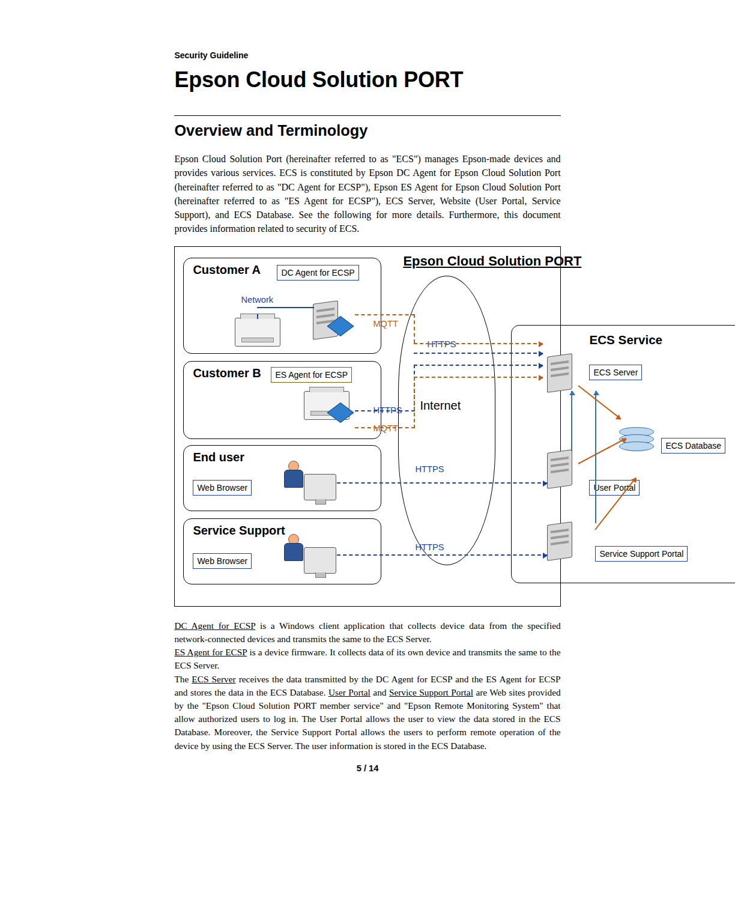Security Guideline
Epson Cloud Solution PORT
Overview and Terminology
Epson Cloud Solution Port (hereinafter referred to as "ECS") manages Epson-made devices and provides various services. ECS is constituted by Epson DC Agent for Epson Cloud Solution Port (hereinafter referred to as "DC Agent for ECSP"), Epson ES Agent for Epson Cloud Solution Port (hereinafter referred to as "ES Agent for ECSP"), ECS Server, Website (User Portal, Service Support), and ECS Database. See the following for more details. Furthermore, this document provides information related to security of ECS.
Epson Cloud Solution PORT
Customer A
DC Agent for ECSP
Network
Customer B
ES Agent for ECSP
End user
Web Browser
Service Support
Web Browser
Internet
ECS Service
ECS Server
ECS Database
User Portal
Service Support Portal
MQTT
HTTPS
HTTPS
MQTT
HTTPS
HTTPS
DC Agent for ECSP is a Windows client application that collects device data from the specified network-connected devices and transmits the same to the ECS Server.
ES Agent for ECSP is a device firmware. It collects data of its own device and transmits the same to the ECS Server.
The ECS Server receives the data transmitted by the DC Agent for ECSP and the ES Agent for ECSP and stores the data in the ECS Database. User Portal and Service Support Portal are Web sites provided by the "Epson Cloud Solution PORT member service" and "Epson Remote Monitoring System" that allow authorized users to log in. The User Portal allows the user to view the data stored in the ECS Database. Moreover, the Service Support Portal allows the users to perform remote operation of the device by using the ECS Server. The user information is stored in the ECS Database.
5 / 14